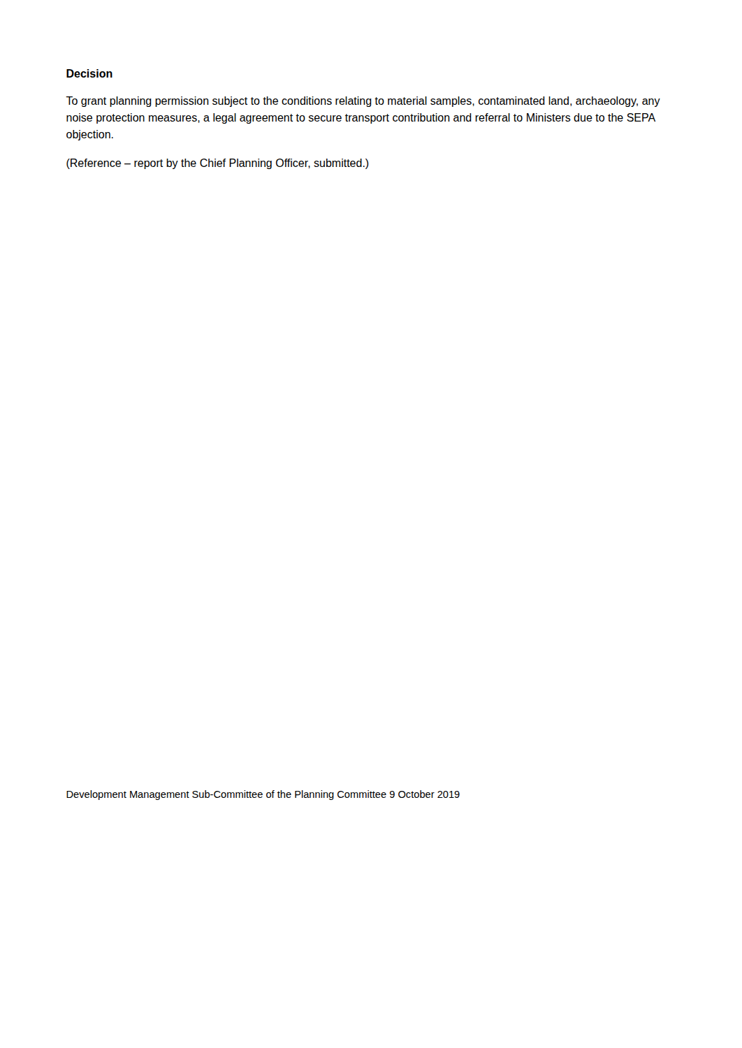Decision
To grant planning permission subject to the conditions relating to material samples, contaminated land, archaeology, any noise protection measures, a legal agreement to secure transport contribution and referral to Ministers due to the SEPA objection.
(Reference – report by the Chief Planning Officer, submitted.)
Development Management Sub-Committee of the Planning Committee 9 October 2019